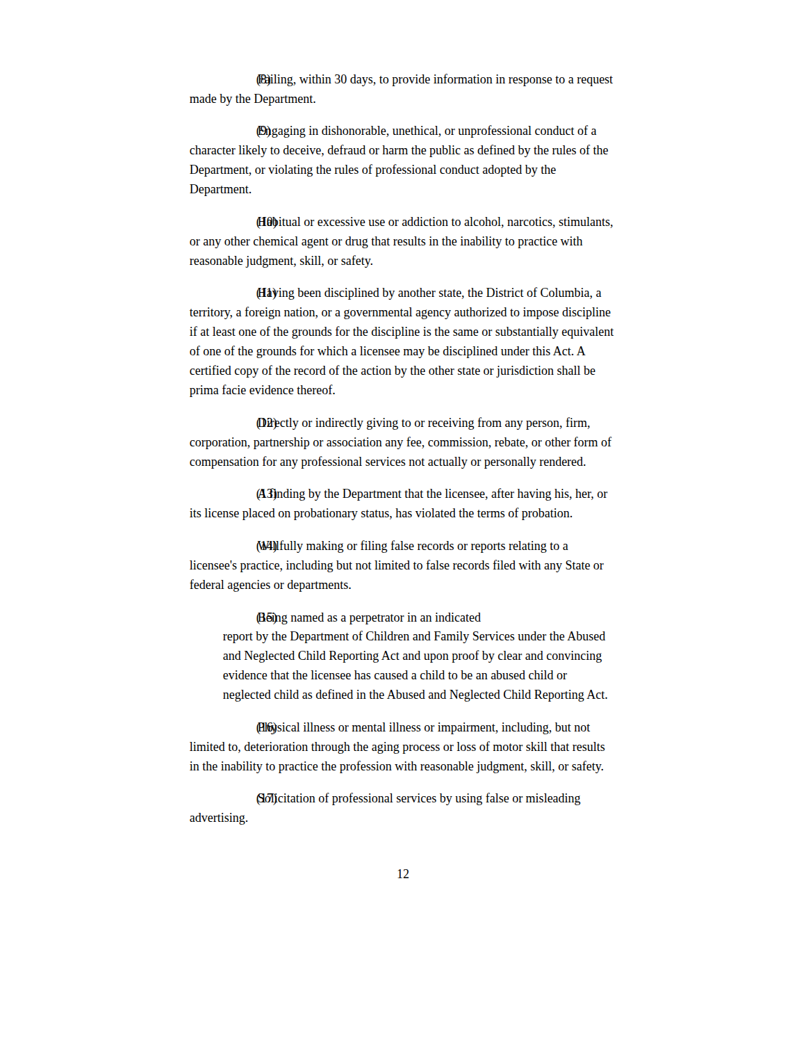(8) Failing, within 30 days, to provide information in response to a request made by the Department.
(9) Engaging in dishonorable, unethical, or unprofessional conduct of a character likely to deceive, defraud or harm the public as defined by the rules of the Department, or violating the rules of professional conduct adopted by the Department.
(10) Habitual or excessive use or addiction to alcohol, narcotics, stimulants, or any other chemical agent or drug that results in the inability to practice with reasonable judgment, skill, or safety.
(11) Having been disciplined by another state, the District of Columbia, a territory, a foreign nation, or a governmental agency authorized to impose discipline if at least one of the grounds for the discipline is the same or substantially equivalent of one of the grounds for which a licensee may be disciplined under this Act. A certified copy of the record of the action by the other state or jurisdiction shall be prima facie evidence thereof.
(12) Directly or indirectly giving to or receiving from any person, firm, corporation, partnership or association any fee, commission, rebate, or other form of compensation for any professional services not actually or personally rendered.
(13) A finding by the Department that the licensee, after having his, her, or its license placed on probationary status, has violated the terms of probation.
(14) Willfully making or filing false records or reports relating to a licensee's practice, including but not limited to false records filed with any State or federal agencies or departments.
(15) Being named as a perpetrator in an indicatedreport by the Department of Children and Family Services under the Abused and Neglected Child Reporting Act and upon proof by clear and convincing evidence that the licensee has caused a child to be an abused child or neglected child as defined in the Abused and Neglected Child Reporting Act.
(16) Physical illness or mental illness or impairment, including, but not limited to, deterioration through the aging process or loss of motor skill that results in the inability to practice the profession with reasonable judgment, skill, or safety.
(17) Solicitation of professional services by using false or misleading advertising.
12